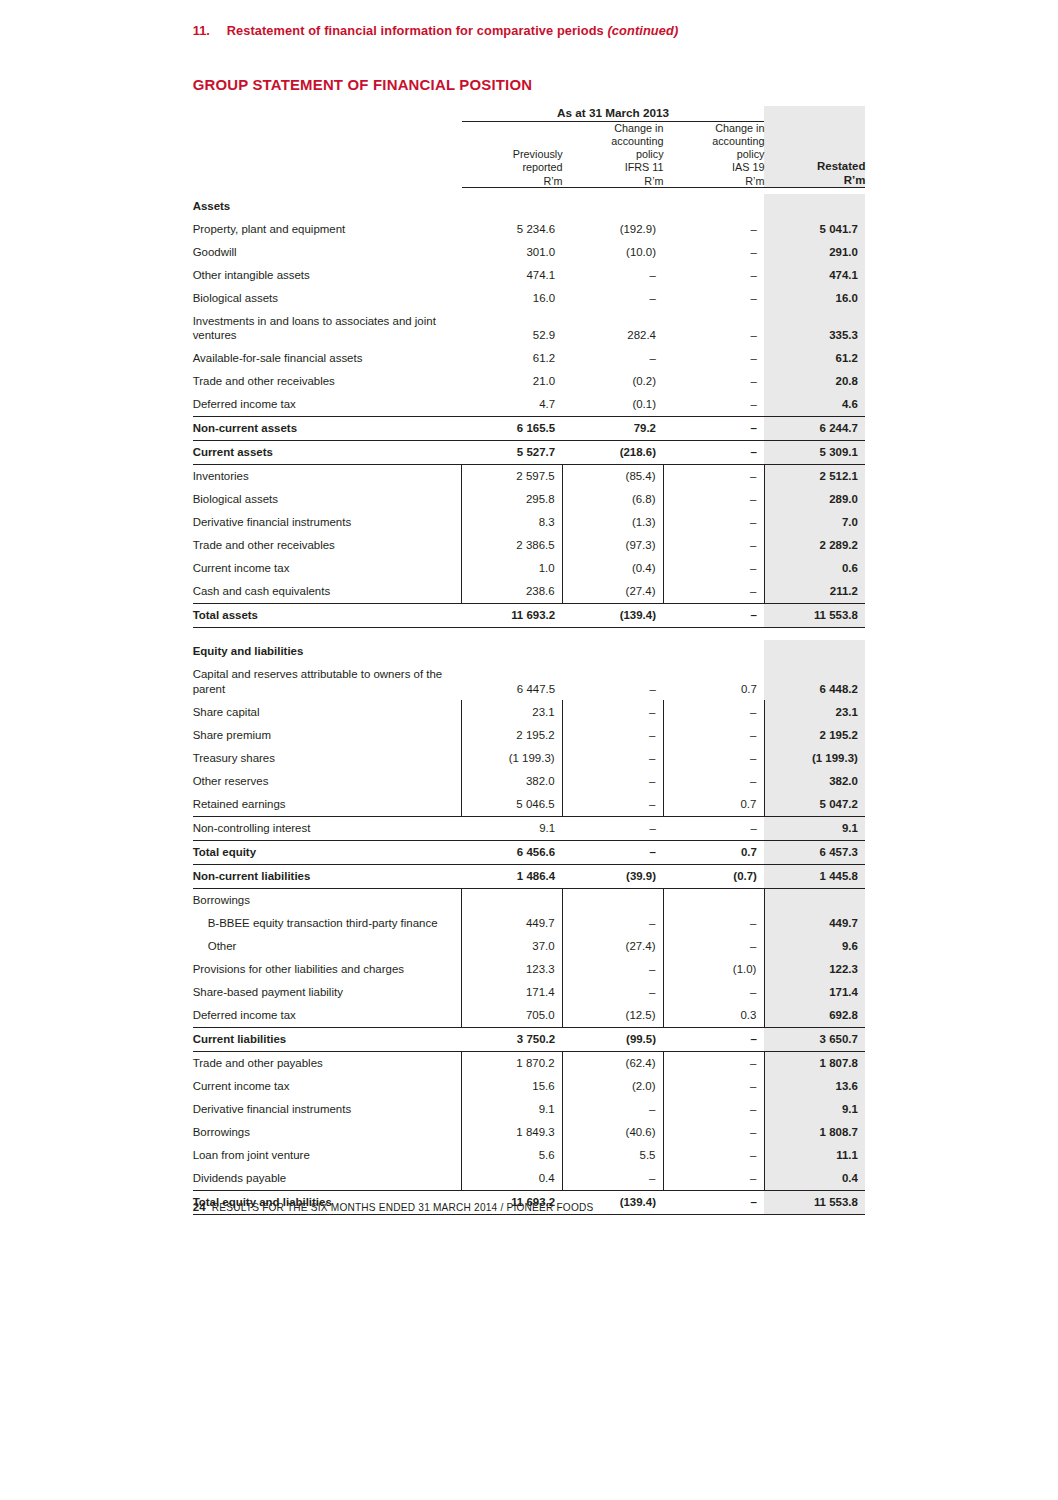11. Restatement of financial information for comparative periods (continued)
Group statement of financial position
| | As at 31 March 2013 | |
| | | Change in accounting | Change in accounting | |
| | Previously | policy | policy | |
| | reported | IFRS 11 | IAS 19 | Restated |
| | R’m | R’m | R’m | R’m |
| Assets | | | | |
| Property, plant and equipment | 5 234.6 | (192.9) | – | 5 041.7 |
| Goodwill | 301.0 | (10.0) | – | 291.0 |
| Other intangible assets | 474.1 | – | – | 474.1 |
| Biological assets | 16.0 | – | – | 16.0 |
| Investments in and loans to associates and joint ventures | 52.9 | 282.4 | – | 335.3 |
| Available-for-sale financial assets | 61.2 | – | – | 61.2 |
| Trade and other receivables | 21.0 | (0.2) | – | 20.8 |
| Deferred income tax | 4.7 | (0.1) | – | 4.6 |
| Non-current assets | 6 165.5 | 79.2 | – | 6 244.7 |
| Current assets | 5 527.7 | (218.6) | – | 5 309.1 |
| Inventories | 2 597.5 | (85.4) | – | 2 512.1 |
| Biological assets | 295.8 | (6.8) | – | 289.0 |
| Derivative financial instruments | 8.3 | (1.3) | – | 7.0 |
| Trade and other receivables | 2 386.5 | (97.3) | – | 2 289.2 |
| Current income tax | 1.0 | (0.4) | – | 0.6 |
| Cash and cash equivalents | 238.6 | (27.4) | – | 211.2 |
| Total assets | 11 693.2 | (139.4) | – | 11 553.8 |
| Equity and liabilities | | | | |
| Capital and reserves attributable to owners of the parent | 6 447.5 | – | 0.7 | 6 448.2 |
| Share capital | 23.1 | – | – | 23.1 |
| Share premium | 2 195.2 | – | – | 2 195.2 |
| Treasury shares | (1 199.3) | – | – | (1 199.3) |
| Other reserves | 382.0 | – | – | 382.0 |
| Retained earnings | 5 046.5 | – | 0.7 | 5 047.2 |
| Non-controlling interest | 9.1 | – | – | 9.1 |
| Total equity | 6 456.6 | – | 0.7 | 6 457.3 |
| Non-current liabilities | 1 486.4 | (39.9) | (0.7) | 1 445.8 |
| Borrowings | | | | |
| B-BBEE equity transaction third-party finance | 449.7 | – | – | 449.7 |
| Other | 37.0 | (27.4) | – | 9.6 |
| Provisions for other liabilities and charges | 123.3 | – | (1.0) | 122.3 |
| Share-based payment liability | 171.4 | – | – | 171.4 |
| Deferred income tax | 705.0 | (12.5) | 0.3 | 692.8 |
| Current liabilities | 3 750.2 | (99.5) | – | 3 650.7 |
| Trade and other payables | 1 870.2 | (62.4) | – | 1 807.8 |
| Current income tax | 15.6 | (2.0) | – | 13.6 |
| Derivative financial instruments | 9.1 | – | – | 9.1 |
| Borrowings | 1 849.3 | (40.6) | – | 1 808.7 |
| Loan from joint venture | 5.6 | 5.5 | – | 11.1 |
| Dividends payable | 0.4 | – | – | 0.4 |
| Total equity and liabilities | 11 693.2 | (139.4) | – | 11 553.8 |
24 RESULTS FOR THE SIX MONTHS ENDED 31 MARCH 2014 / PIONEER FOODS